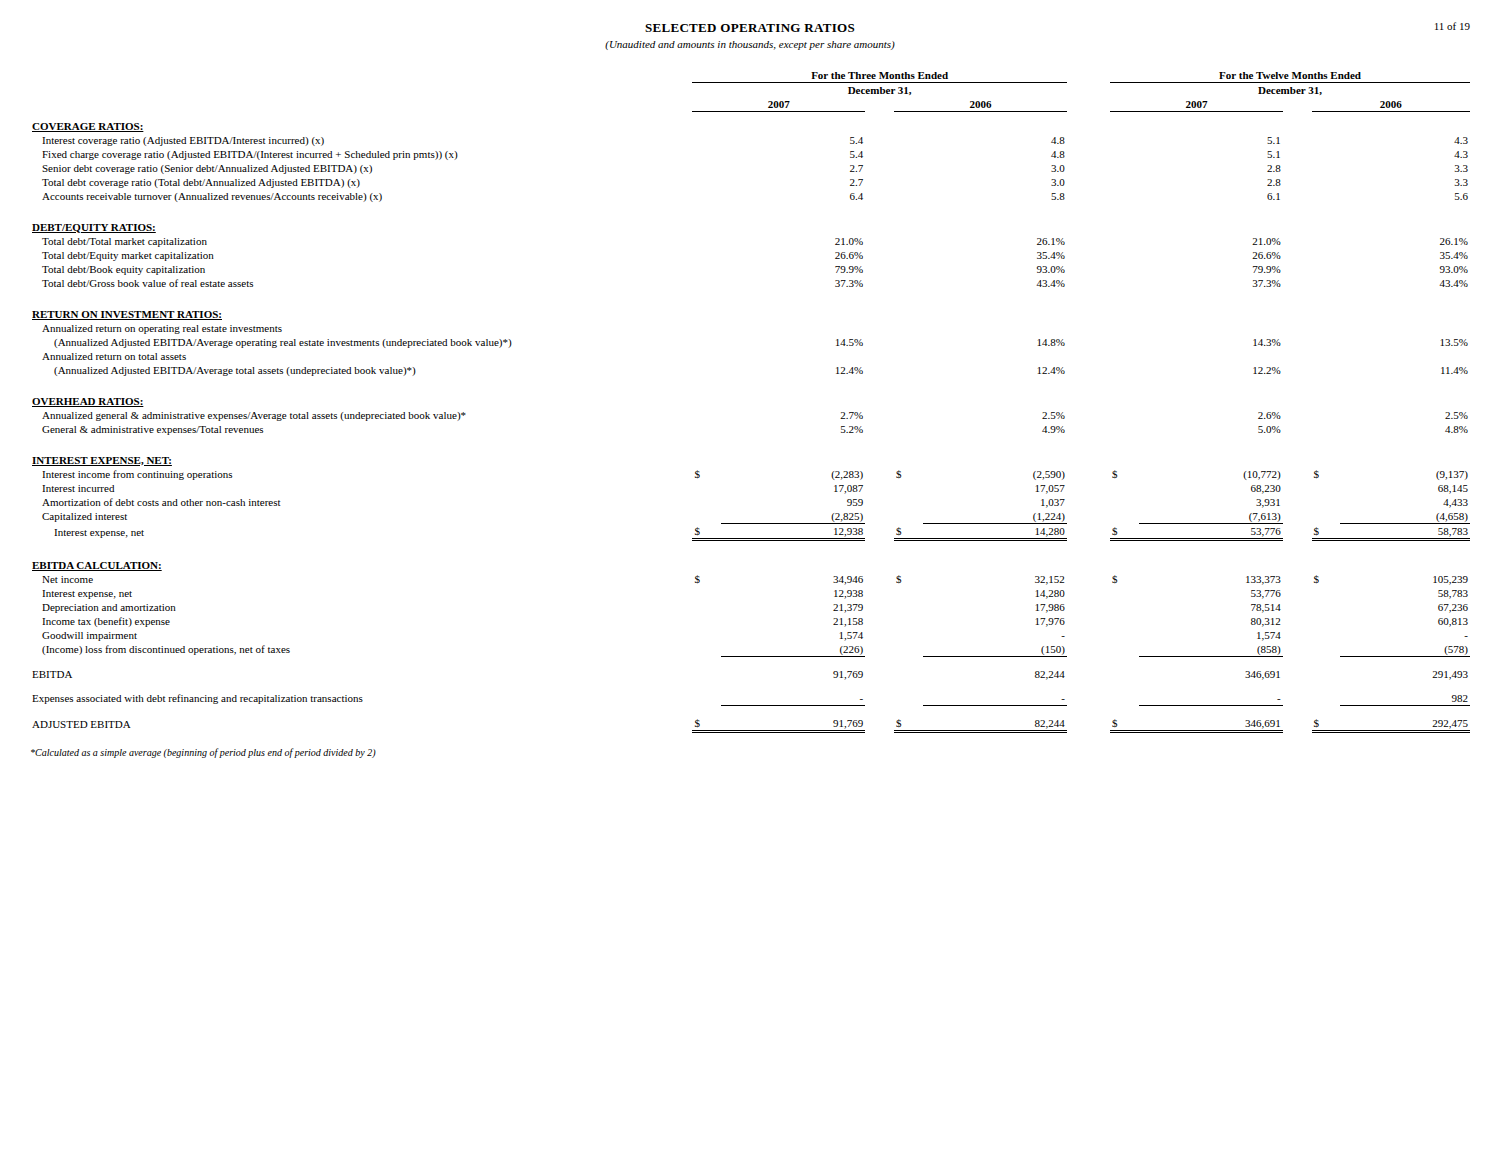11 of 19
SELECTED OPERATING RATIOS
(Unaudited and amounts in thousands, except per share amounts)
| | For the Three Months Ended | | For the Twelve Months Ended |
| | December 31, | | December 31, |
| | 2007 | | 2006 | | 2007 | | 2006 |
| COVERAGE RATIOS: | |
| Interest coverage ratio (Adjusted EBITDA/Interest incurred) (x) | | 5.4 | | | 4.8 | | | 5.1 | | | 4.3 |
| Fixed charge coverage ratio (Adjusted EBITDA/(Interest incurred + Scheduled prin pmts)) (x) | | 5.4 | | | 4.8 | | | 5.1 | | | 4.3 |
| Senior debt coverage ratio (Senior debt/Annualized Adjusted EBITDA) (x) | | 2.7 | | | 3.0 | | | 2.8 | | | 3.3 |
| Total debt coverage ratio (Total debt/Annualized Adjusted EBITDA) (x) | | 2.7 | | | 3.0 | | | 2.8 | | | 3.3 |
| Accounts receivable turnover (Annualized revenues/Accounts receivable) (x) | | 6.4 | | | 5.8 | | | 6.1 | | | 5.6 |
| DEBT/EQUITY RATIOS: | |
| Total debt/Total market capitalization | | 21.0% | | | 26.1% | | | 21.0% | | | 26.1% |
| Total debt/Equity market capitalization | | 26.6% | | | 35.4% | | | 26.6% | | | 35.4% |
| Total debt/Book equity capitalization | | 79.9% | | | 93.0% | | | 79.9% | | | 93.0% |
| Total debt/Gross book value of real estate assets | | 37.3% | | | 43.4% | | | 37.3% | | | 43.4% |
| RETURN ON INVESTMENT RATIOS: | |
| Annualized return on operating real estate investments | |
| (Annualized Adjusted EBITDA/Average operating real estate investments (undepreciated book value)*) | | 14.5% | | | 14.8% | | | 14.3% | | | 13.5% |
| Annualized return on total assets | |
| (Annualized Adjusted EBITDA/Average total assets (undepreciated book value)*) | | 12.4% | | | 12.4% | | | 12.2% | | | 11.4% |
| OVERHEAD RATIOS: | |
| Annualized general & administrative expenses/Average total assets (undepreciated book value)* | | 2.7% | | | 2.5% | | | 2.6% | | | 2.5% |
| General & administrative expenses/Total revenues | | 5.2% | | | 4.9% | | | 5.0% | | | 4.8% |
| INTEREST EXPENSE, NET: | |
| Interest income from continuing operations | $ | (2,283) | | $ | (2,590) | | $ | (10,772) | | $ | (9,137) |
| Interest incurred | | 17,087 | | | 17,057 | | | 68,230 | | | 68,145 |
| Amortization of debt costs and other non-cash interest | | 959 | | | 1,037 | | | 3,931 | | | 4,433 |
| Capitalized interest | | (2,825) | | | (1,224) | | | (7,613) | | | (4,658) |
| Interest expense, net | $ | 12,938 | | $ | 14,280 | | $ | 53,776 | | $ | 58,783 |
| EBITDA CALCULATION: | |
| Net income | $ | 34,946 | | $ | 32,152 | | $ | 133,373 | | $ | 105,239 |
| Interest expense, net | | 12,938 | | | 14,280 | | | 53,776 | | | 58,783 |
| Depreciation and amortization | | 21,379 | | | 17,986 | | | 78,514 | | | 67,236 |
| Income tax (benefit) expense | | 21,158 | | | 17,976 | | | 80,312 | | | 60,813 |
| Goodwill impairment | | 1,574 | | | - | | | 1,574 | | | - |
| (Income) loss from discontinued operations, net of taxes | | (226) | | | (150) | | | (858) | | | (578) |
| EBITDA | | 91,769 | | | 82,244 | | | 346,691 | | | 291,493 |
| Expenses associated with debt refinancing and recapitalization transactions | | - | | | - | | | - | | | 982 |
| ADJUSTED EBITDA | $ | 91,769 | | $ | 82,244 | | $ | 346,691 | | $ | 292,475 |
*Calculated as a simple average (beginning of period plus end of period divided by 2)